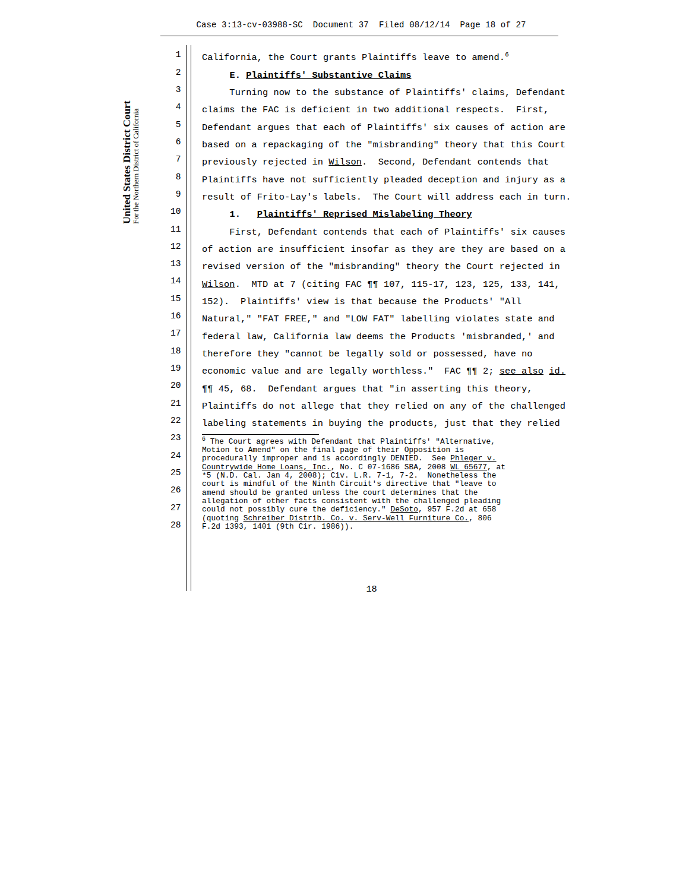Case 3:13-cv-03988-SC Document 37 Filed 08/12/14 Page 18 of 27
United States District Court
For the Northern District of California
1
2
3
4
5
6
7
8
9
10
11
12
13
14
15
16
17
18
19
20
21
22
23
24
25
26
27
28
California, the Court grants Plaintiffs leave to amend.6 E. Plaintiffs' Substantive Claims Turning now to the substance of Plaintiffs' claims, Defendant claims the FAC is deficient in two additional respects. First, Defendant argues that each of Plaintiffs' six causes of action are based on a repackaging of the "misbranding" theory that this Court previously rejected in Wilson. Second, Defendant contends that Plaintiffs have not sufficiently pleaded deception and injury as a result of Frito-Lay's labels. The Court will address each in turn. 1. Plaintiffs' Reprised Mislabeling Theory First, Defendant contends that each of Plaintiffs' six causes of action are insufficient insofar as they are they are based on a revised version of the "misbranding" theory the Court rejected in Wilson. MTD at 7 (citing FAC ¶¶ 107, 115-17, 123, 125, 133, 141, 152). Plaintiffs' view is that because the Products' "All Natural," "FAT FREE," and "LOW FAT" labelling violates state and federal law, California law deems the Products 'misbranded,' and therefore they "cannot be legally sold or possessed, have no economic value and are legally worthless." FAC ¶¶ 2; see also id. ¶¶ 45, 68. Defendant argues that "in asserting this theory, Plaintiffs do not allege that they relied on any of the challenged labeling statements in buying the products, just that they relied
6 The Court agrees with Defendant that Plaintiffs' "Alternative, Motion to Amend" on the final page of their Opposition is procedurally improper and is accordingly DENIED. See Phleger v. Countrywide Home Loans, Inc., No. C 07-1686 SBA, 2008 WL 65677, at *5 (N.D. Cal. Jan 4, 2008); Civ. L.R. 7-1, 7-2. Nonetheless the court is mindful of the Ninth Circuit's directive that "leave to amend should be granted unless the court determines that the allegation of other facts consistent with the challenged pleading could not possibly cure the deficiency." DeSoto, 957 F.2d at 658 (quoting Schreiber Distrib. Co. v. Serv-Well Furniture Co., 806 F.2d 1393, 1401 (9th Cir. 1986)).
18